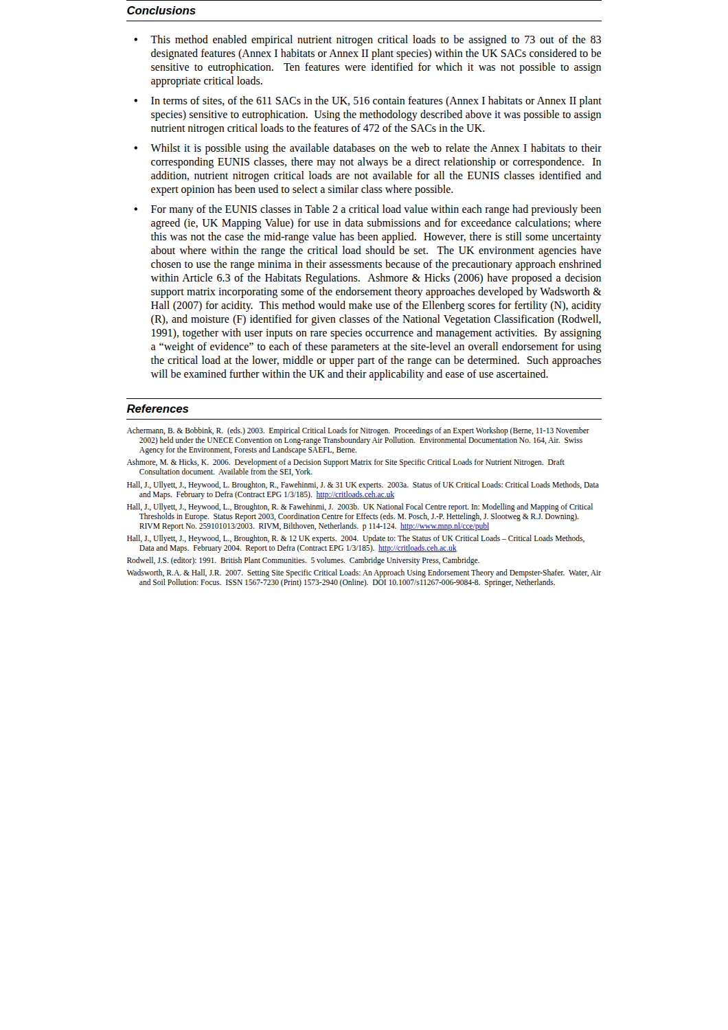Conclusions
This method enabled empirical nutrient nitrogen critical loads to be assigned to 73 out of the 83 designated features (Annex I habitats or Annex II plant species) within the UK SACs considered to be sensitive to eutrophication. Ten features were identified for which it was not possible to assign appropriate critical loads.
In terms of sites, of the 611 SACs in the UK, 516 contain features (Annex I habitats or Annex II plant species) sensitive to eutrophication. Using the methodology described above it was possible to assign nutrient nitrogen critical loads to the features of 472 of the SACs in the UK.
Whilst it is possible using the available databases on the web to relate the Annex I habitats to their corresponding EUNIS classes, there may not always be a direct relationship or correspondence. In addition, nutrient nitrogen critical loads are not available for all the EUNIS classes identified and expert opinion has been used to select a similar class where possible.
For many of the EUNIS classes in Table 2 a critical load value within each range had previously been agreed (ie, UK Mapping Value) for use in data submissions and for exceedance calculations; where this was not the case the mid-range value has been applied. However, there is still some uncertainty about where within the range the critical load should be set. The UK environment agencies have chosen to use the range minima in their assessments because of the precautionary approach enshrined within Article 6.3 of the Habitats Regulations. Ashmore & Hicks (2006) have proposed a decision support matrix incorporating some of the endorsement theory approaches developed by Wadsworth & Hall (2007) for acidity. This method would make use of the Ellenberg scores for fertility (N), acidity (R), and moisture (F) identified for given classes of the National Vegetation Classification (Rodwell, 1991), together with user inputs on rare species occurrence and management activities. By assigning a “weight of evidence” to each of these parameters at the site-level an overall endorsement for using the critical load at the lower, middle or upper part of the range can be determined. Such approaches will be examined further within the UK and their applicability and ease of use ascertained.
References
Achermann, B. & Bobbink, R. (eds.) 2003. Empirical Critical Loads for Nitrogen. Proceedings of an Expert Workshop (Berne, 11-13 November 2002) held under the UNECE Convention on Long-range Transboundary Air Pollution. Environmental Documentation No. 164, Air. Swiss Agency for the Environment, Forests and Landscape SAEFL, Berne.
Ashmore, M. & Hicks, K. 2006. Development of a Decision Support Matrix for Site Specific Critical Loads for Nutrient Nitrogen. Draft Consultation document. Available from the SEI, York.
Hall, J., Ullyett, J., Heywood, L. Broughton, R., Fawehinmi, J. & 31 UK experts. 2003a. Status of UK Critical Loads: Critical Loads Methods, Data and Maps. February to Defra (Contract EPG 1/3/185). http://critloads.ceh.ac.uk
Hall, J., Ullyett, J., Heywood, L., Broughton, R. & Fawehinmi, J. 2003b. UK National Focal Centre report. In: Modelling and Mapping of Critical Thresholds in Europe. Status Report 2003, Coordination Centre for Effects (eds. M. Posch, J.-P. Hettelingh, J. Slootweg & R.J. Downing). RIVM Report No. 259101013/2003. RIVM, Bilthoven, Netherlands. p 114-124. http://www.mnp.nl/cce/publ
Hall, J., Ullyett, J., Heywood, L., Broughton, R. & 12 UK experts. 2004. Update to: The Status of UK Critical Loads – Critical Loads Methods, Data and Maps. February 2004. Report to Defra (Contract EPG 1/3/185). http://critloads.ceh.ac.uk
Rodwell, J.S. (editor): 1991. British Plant Communities. 5 volumes. Cambridge University Press, Cambridge.
Wadsworth, R.A. & Hall, J.R. 2007. Setting Site Specific Critical Loads: An Approach Using Endorsement Theory and Dempster-Shafer. Water, Air and Soil Pollution: Focus. ISSN 1567-7230 (Print) 1573-2940 (Online). DOI 10.1007/s11267-006-9084-8. Springer, Netherlands.